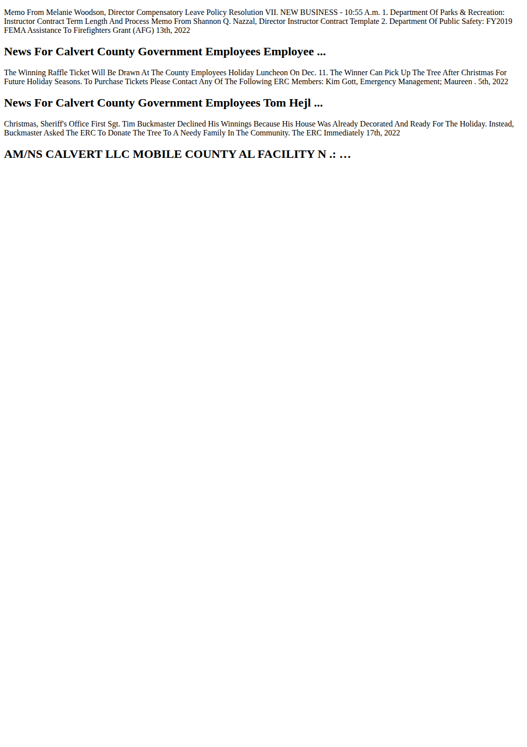Memo From Melanie Woodson, Director Compensatory Leave Policy Resolution VII. NEW BUSINESS - 10:55 A.m. 1. Department Of Parks & Recreation: Instructor Contract Term Length And Process Memo From Shannon Q. Nazzal, Director Instructor Contract Template 2. Department Of Public Safety: FY2019 FEMA Assistance To Firefighters Grant (AFG) 13th, 2022
News For Calvert County Government Employees Employee ...
The Winning Raffle Ticket Will Be Drawn At The County Employees Holiday Luncheon On Dec. 11. The Winner Can Pick Up The Tree After Christmas For Future Holiday Seasons. To Purchase Tickets Please Contact Any Of The Following ERC Members: Kim Gott, Emergency Management; Maureen . 5th, 2022
News For Calvert County Government Employees Tom Hejl ...
Christmas, Sheriff's Office First Sgt. Tim Buckmaster Declined His Winnings Because His House Was Already Decorated And Ready For The Holiday. Instead, Buckmaster Asked The ERC To Donate The Tree To A Needy Family In The Community. The ERC Immediately 17th, 2022
AM/NS CALVERT LLC MOBILE COUNTY AL FACILITY N .: …